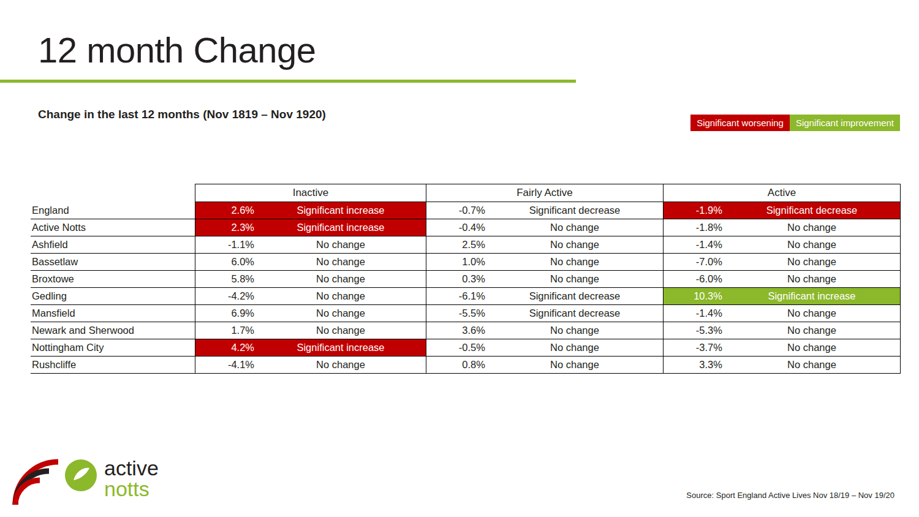12 month Change
Change in the last 12 months (Nov 1819 – Nov 1920)
Significant worsening
Significant improvement
| | Inactive | Fairly Active | Active |
| --- | --- | --- | --- |
| England | 2.6% | Significant increase | -0.7% | Significant decrease | -1.9% | Significant decrease |
| Active Notts | 2.3% | Significant increase | -0.4% | No change | -1.8% | No change |
| Ashfield | -1.1% | No change | 2.5% | No change | -1.4% | No change |
| Bassetlaw | 6.0% | No change | 1.0% | No change | -7.0% | No change |
| Broxtowe | 5.8% | No change | 0.3% | No change | -6.0% | No change |
| Gedling | -4.2% | No change | -6.1% | Significant decrease | 10.3% | Significant increase |
| Mansfield | 6.9% | No change | -5.5% | Significant decrease | -1.4% | No change |
| Newark and Sherwood | 1.7% | No change | 3.6% | No change | -5.3% | No change |
| Nottingham City | 4.2% | Significant increase | -0.5% | No change | -3.7% | No change |
| Rushcliffe | -4.1% | No change | 0.8% | No change | 3.3% | No change |
Source: Sport England Active Lives Nov 18/19 – Nov 19/20
active notts